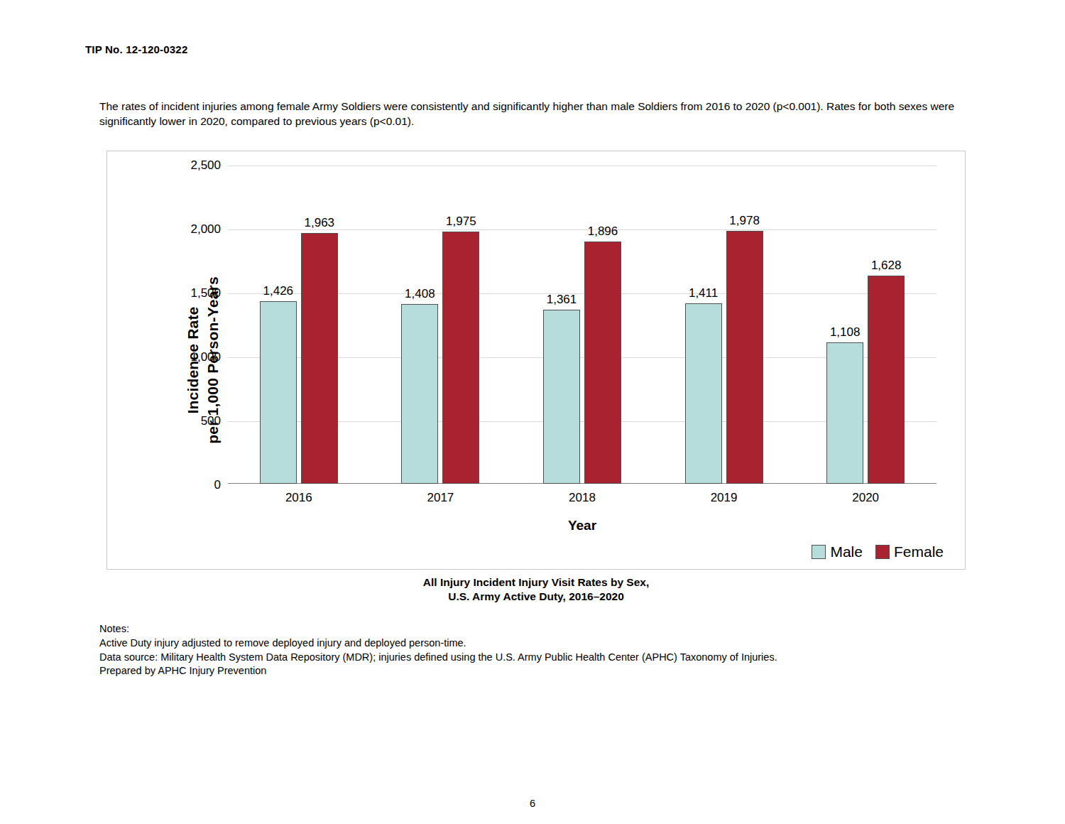TIP No. 12-120-0322
The rates of incident injuries among female Army Soldiers were consistently and significantly higher than male Soldiers from 2016 to 2020 (p<0.001). Rates for both sexes were significantly lower in 2020, compared to previous years (p<0.01).
Incidence Rate
per 1,000 Person-Years
2,500
2,000
1,500
1,000
500
0
1,426
1,963
1,408
1,975
1,361
1,896
1,411
1,978
1,108
1,628
2016 2017 2018 2019 2020
Year
Male Female
All Injury Incident Injury Visit Rates by Sex,
U.S. Army Active Duty, 2016–2020
Notes:
Active Duty injury adjusted to remove deployed injury and deployed person-time.
Data source: Military Health System Data Repository (MDR); injuries defined using the U.S. Army Public Health Center (APHC) Taxonomy of Injuries.
Prepared by APHC Injury Prevention
6